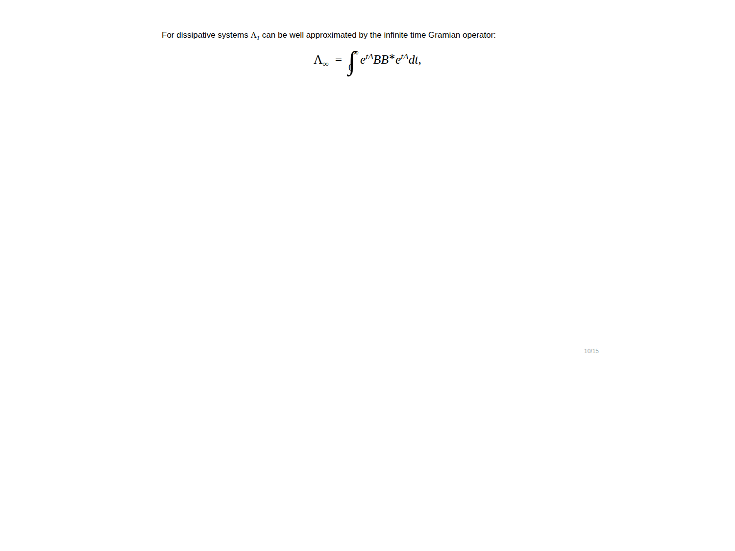For dissipative systems ΛT can be well approximated by the infinite time Gramian operator:
Λ∞ = ∫ ∞ 0 etABB∗etAdt,
10/15